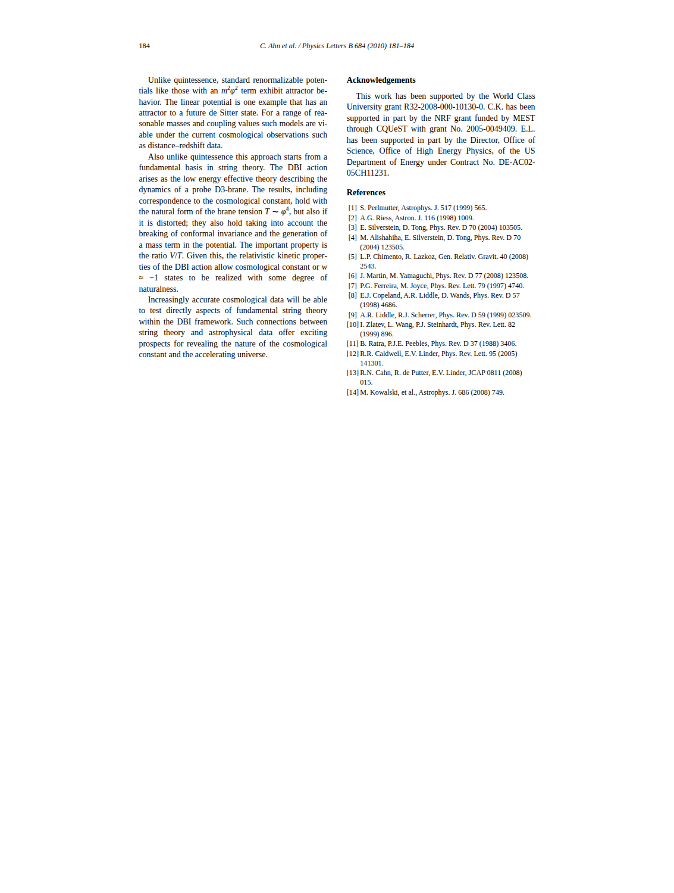184
C. Ahn et al. / Physics Letters B 684 (2010) 181–184
Unlike quintessence, standard renormalizable potentials like those with an m2φ2 term exhibit attractor behavior. The linear potential is one example that has an attractor to a future de Sitter state. For a range of reasonable masses and coupling values such models are viable under the current cosmological observations such as distance–redshift data.
Also unlike quintessence this approach starts from a fundamental basis in string theory. The DBI action arises as the low energy effective theory describing the dynamics of a probe D3-brane. The results, including correspondence to the cosmological constant, hold with the natural form of the brane tension T ∼ φ4, but also if it is distorted; they also hold taking into account the breaking of conformal invariance and the generation of a mass term in the potential. The important property is the ratio V/T. Given this, the relativistic kinetic properties of the DBI action allow cosmological constant or w ≈ −1 states to be realized with some degree of naturalness.
Increasingly accurate cosmological data will be able to test directly aspects of fundamental string theory within the DBI framework. Such connections between string theory and astrophysical data offer exciting prospects for revealing the nature of the cosmological constant and the accelerating universe.
Acknowledgements
This work has been supported by the World Class University grant R32-2008-000-10130-0. C.K. has been supported in part by the NRF grant funded by MEST through CQUeST with grant No. 2005-0049409. E.L. has been supported in part by the Director, Office of Science, Office of High Energy Physics, of the US Department of Energy under Contract No. DE-AC02-05CH11231.
References
[1] S. Perlmutter, Astrophys. J. 517 (1999) 565.
[2] A.G. Riess, Astron. J. 116 (1998) 1009.
[3] E. Silverstein, D. Tong, Phys. Rev. D 70 (2004) 103505.
[4] M. Alishahiha, E. Silverstein, D. Tong, Phys. Rev. D 70 (2004) 123505.
[5] L.P. Chimento, R. Lazkoz, Gen. Relativ. Gravit. 40 (2008) 2543.
[6] J. Martin, M. Yamaguchi, Phys. Rev. D 77 (2008) 123508.
[7] P.G. Ferreira, M. Joyce, Phys. Rev. Lett. 79 (1997) 4740.
[8] E.J. Copeland, A.R. Liddle, D. Wands, Phys. Rev. D 57 (1998) 4686.
[9] A.R. Liddle, R.J. Scherrer, Phys. Rev. D 59 (1999) 023509.
[10] I. Zlatev, L. Wang, P.J. Steinhardt, Phys. Rev. Lett. 82 (1999) 896.
[11] B. Ratra, P.J.E. Peebles, Phys. Rev. D 37 (1988) 3406.
[12] R.R. Caldwell, E.V. Linder, Phys. Rev. Lett. 95 (2005) 141301.
[13] R.N. Cahn, R. de Putter, E.V. Linder, JCAP 0811 (2008) 015.
[14] M. Kowalski, et al., Astrophys. J. 686 (2008) 749.